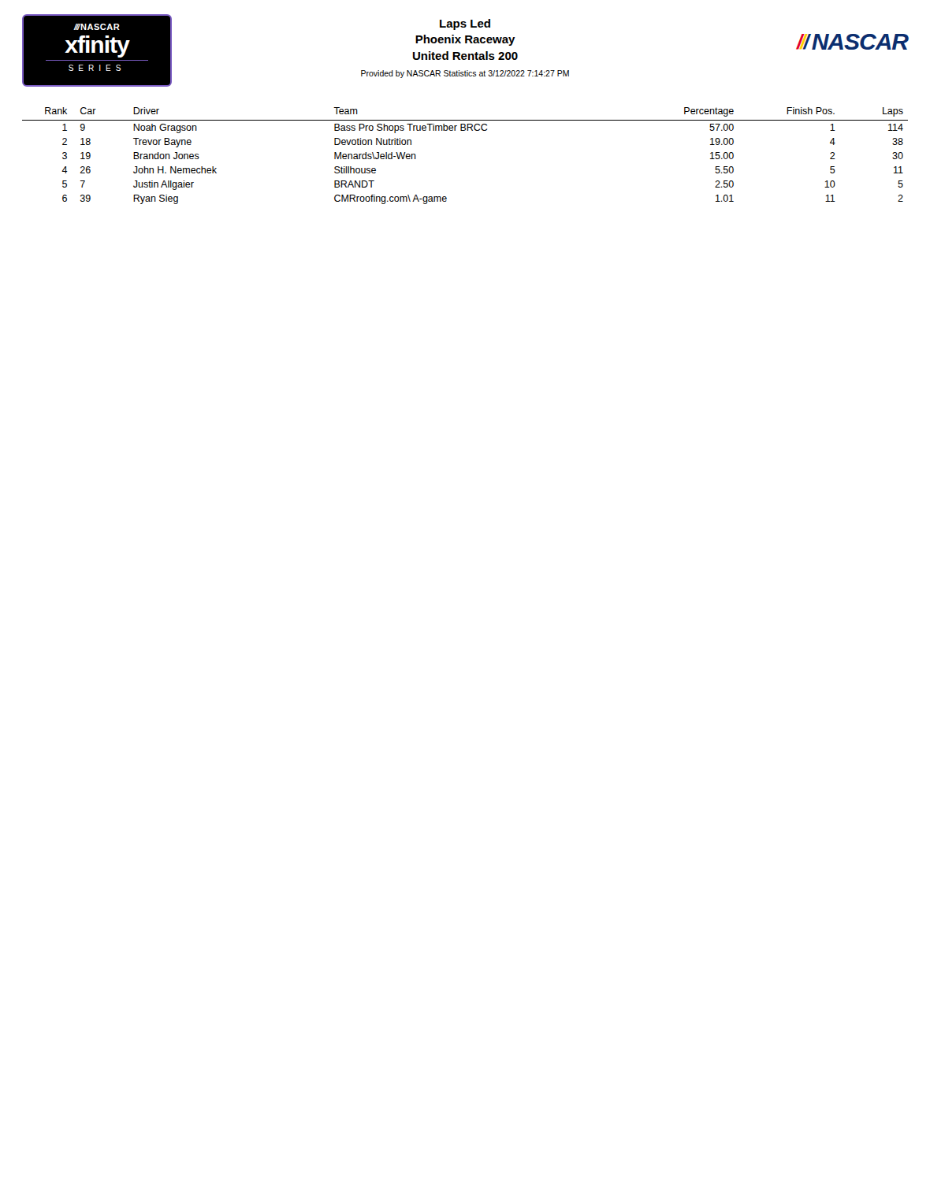///NASCAR
xfinity
SERIES
Laps Led
Phoenix Raceway
United Rentals 200
Provided by NASCAR Statistics at 3/12/2022 7:14:27 PM
/// NASCAR
| Rank | Car | Driver | Team | Percentage | Finish Pos. | Laps |
| --- | --- | --- | --- | --- | --- | --- |
| 1 | 9 | Noah Gragson | Bass Pro Shops TrueTimber BRCC | 57.00 | 1 | 114 |
| 2 | 18 | Trevor Bayne | Devotion Nutrition | 19.00 | 4 | 38 |
| 3 | 19 | Brandon Jones | Menards\Jeld-Wen | 15.00 | 2 | 30 |
| 4 | 26 | John H. Nemechek | Stillhouse | 5.50 | 5 | 11 |
| 5 | 7 | Justin Allgaier | BRANDT | 2.50 | 10 | 5 |
| 6 | 39 | Ryan Sieg | CMRroofing.com\ A-game | 1.01 | 11 | 2 |